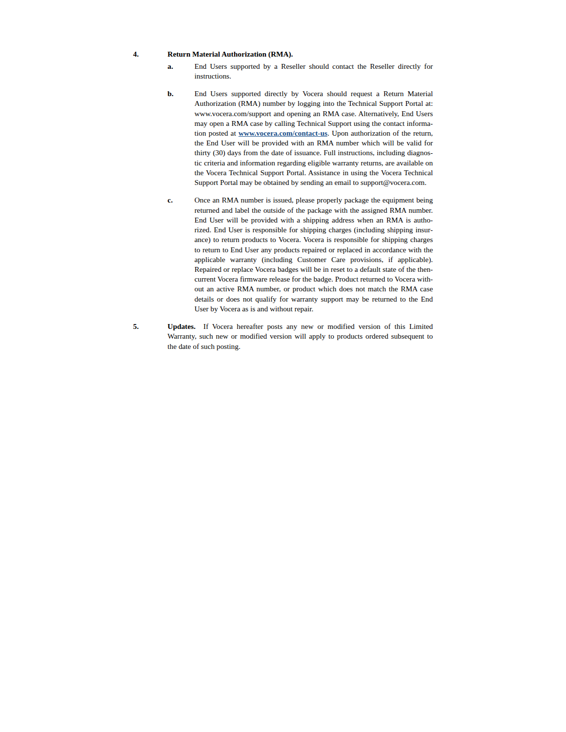4.
Return Material Authorization (RMA).
a.
End Users supported by a Reseller should contact the Reseller directly for instructions.
b.
End Users supported directly by Vocera should request a Return Material Authorization (RMA) number by logging into the Technical Support Portal at: www.vocera.com/support and opening an RMA case. Alternatively, End Users may open a RMA case by calling Technical Support using the contact information posted at www.vocera.com/contact-us. Upon authorization of the return, the End User will be provided with an RMA number which will be valid for thirty (30) days from the date of issuance. Full instructions, including diagnostic criteria and information regarding eligible warranty returns, are available on the Vocera Technical Support Portal. Assistance in using the Vocera Technical Support Portal may be obtained by sending an email to support@vocera.com.
c.
Once an RMA number is issued, please properly package the equipment being returned and label the outside of the package with the assigned RMA number. End User will be provided with a shipping address when an RMA is authorized. End User is responsible for shipping charges (including shipping insurance) to return products to Vocera. Vocera is responsible for shipping charges to return to End User any products repaired or replaced in accordance with the applicable warranty (including Customer Care provisions, if applicable). Repaired or replace Vocera badges will be in reset to a default state of the then-current Vocera firmware release for the badge. Product returned to Vocera without an active RMA number, or product which does not match the RMA case details or does not qualify for warranty support may be returned to the End User by Vocera as is and without repair.
5.
Updates. If Vocera hereafter posts any new or modified version of this Limited Warranty, such new or modified version will apply to products ordered subsequent to the date of such posting.